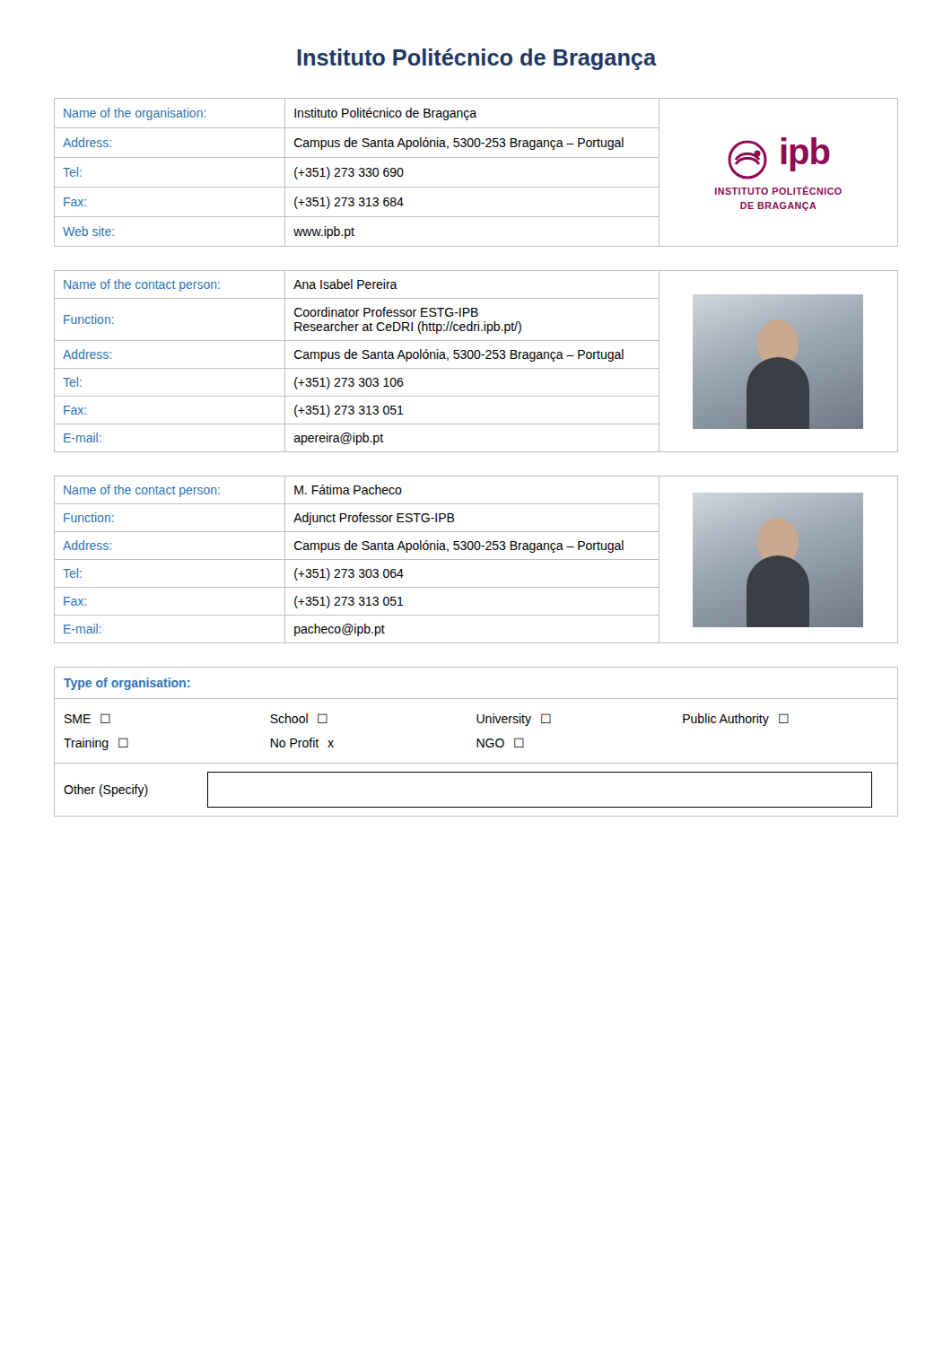Instituto Politécnico de Bragança
| Name of the organisation: | Instituto Politécnico de Bragança | ipb INSTITUTO POLITÉCNICO DE BRAGANÇA |
| Address: | Campus de Santa Apolónia, 5300-253 Bragança – Portugal |
| Tel: | (+351) 273 330 690 |
| Fax: | (+351) 273 313 684 |
| Web site: | www.ipb.pt |
| Name of the contact person: | Ana Isabel Pereira | |
| Function: | Coordinator Professor ESTG-IPB Researcher at CeDRI (http://cedri.ipb.pt/) |
| Address: | Campus de Santa Apolónia, 5300-253 Bragança – Portugal |
| Tel: | (+351) 273 303 106 |
| Fax: | (+351) 273 313 051 |
| E-mail: | apereira@ipb.pt |
| Name of the contact person: | M. Fátima Pacheco | |
| Function: | Adjunct Professor ESTG-IPB |
| Address: | Campus de Santa Apolónia, 5300-253 Bragança – Portugal |
| Tel: | (+351) 273 303 064 |
| Fax: | (+351) 273 313 051 |
| E-mail: | pacheco@ipb.pt |
| Type of organisation: |
| SME ☐ School ☐ University ☐ Public Authority ☐ Training ☐ No Profit x NGO ☐ |
| Other (Specify) |